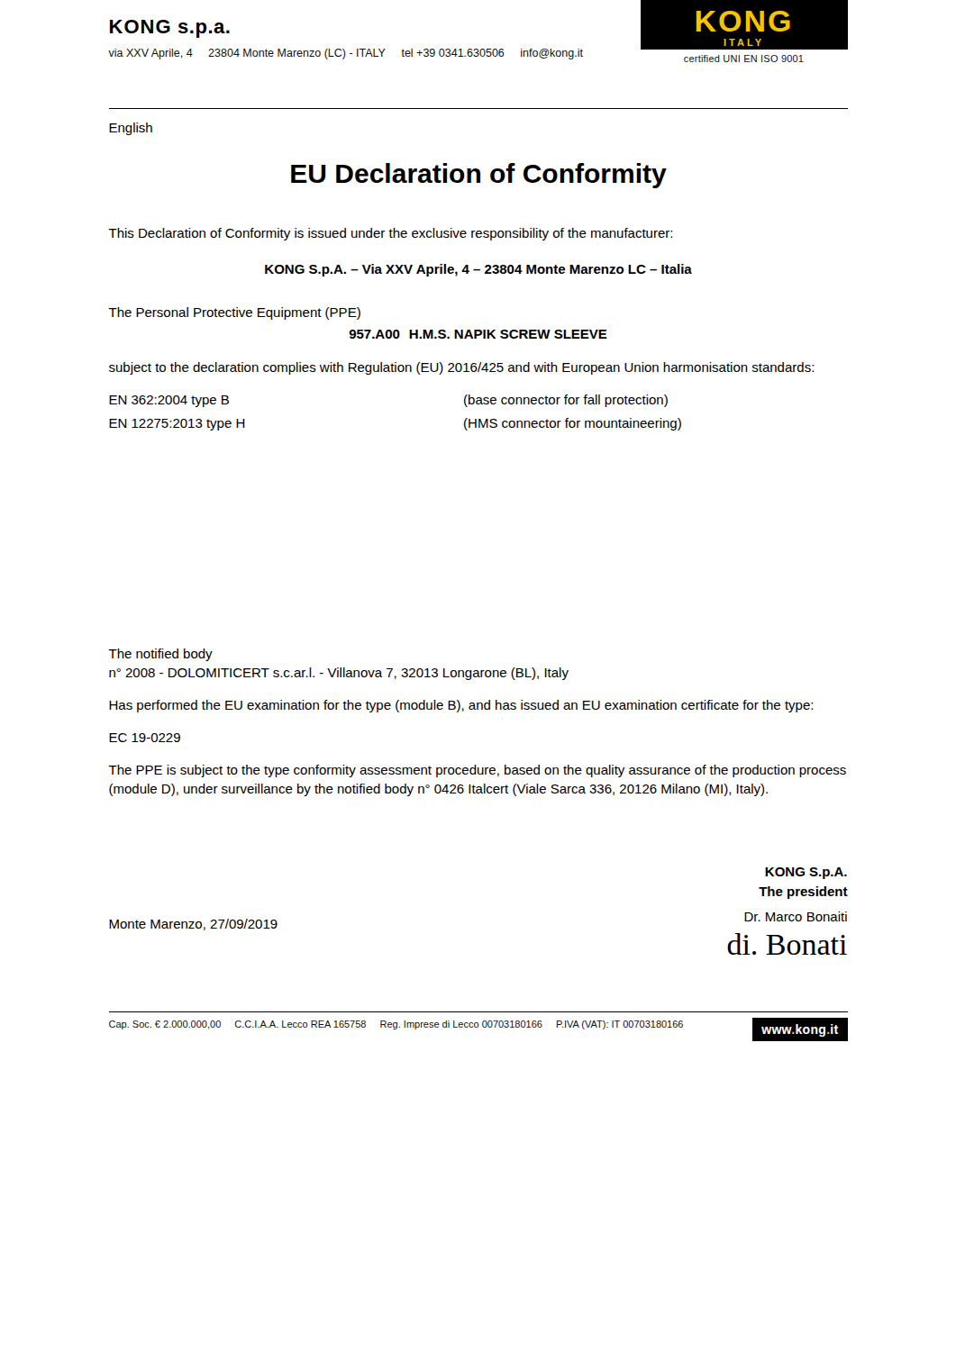KONG s.p.a.
via XXV Aprile, 4 23804 Monte Marenzo (LC) - ITALY tel +39 0341.630506 info@kong.it
KONG ITALY
certified UNI EN ISO 9001
English
EU Declaration of Conformity
This Declaration of Conformity is issued under the exclusive responsibility of the manufacturer:
KONG S.p.A. – Via XXV Aprile, 4 – 23804 Monte Marenzo LC – Italia
The Personal Protective Equipment (PPE)
957.A00 H.M.S. NAPIK SCREW SLEEVE
subject to the declaration complies with Regulation (EU) 2016/425 and with European Union harmonisation standards:
| EN 362:2004 type B | (base connector for fall protection) |
| EN 12275:2013 type H | (HMS connector for mountaineering) |
The notified body
n° 2008 - DOLOMITICERT s.c.ar.l. - Villanova 7, 32013 Longarone (BL), Italy
Has performed the EU examination for the type (module B), and has issued an EU examination certificate for the type:
EC 19-0229
The PPE is subject to the type conformity assessment procedure, based on the quality assurance of the production process (module D), under surveillance by the notified body n° 0426 Italcert (Viale Sarca 336, 20126 Milano (MI), Italy).
KONG S.p.A.
The president
Dr. Marco Bonaiti
di. Bonati
Monte Marenzo, 27/09/2019
Cap. Soc. € 2.000.000,00 C.C.I.A.A. Lecco REA 165758 Reg. Imprese di Lecco 00703180166 P.IVA (VAT): IT 00703180166
www. kong. it